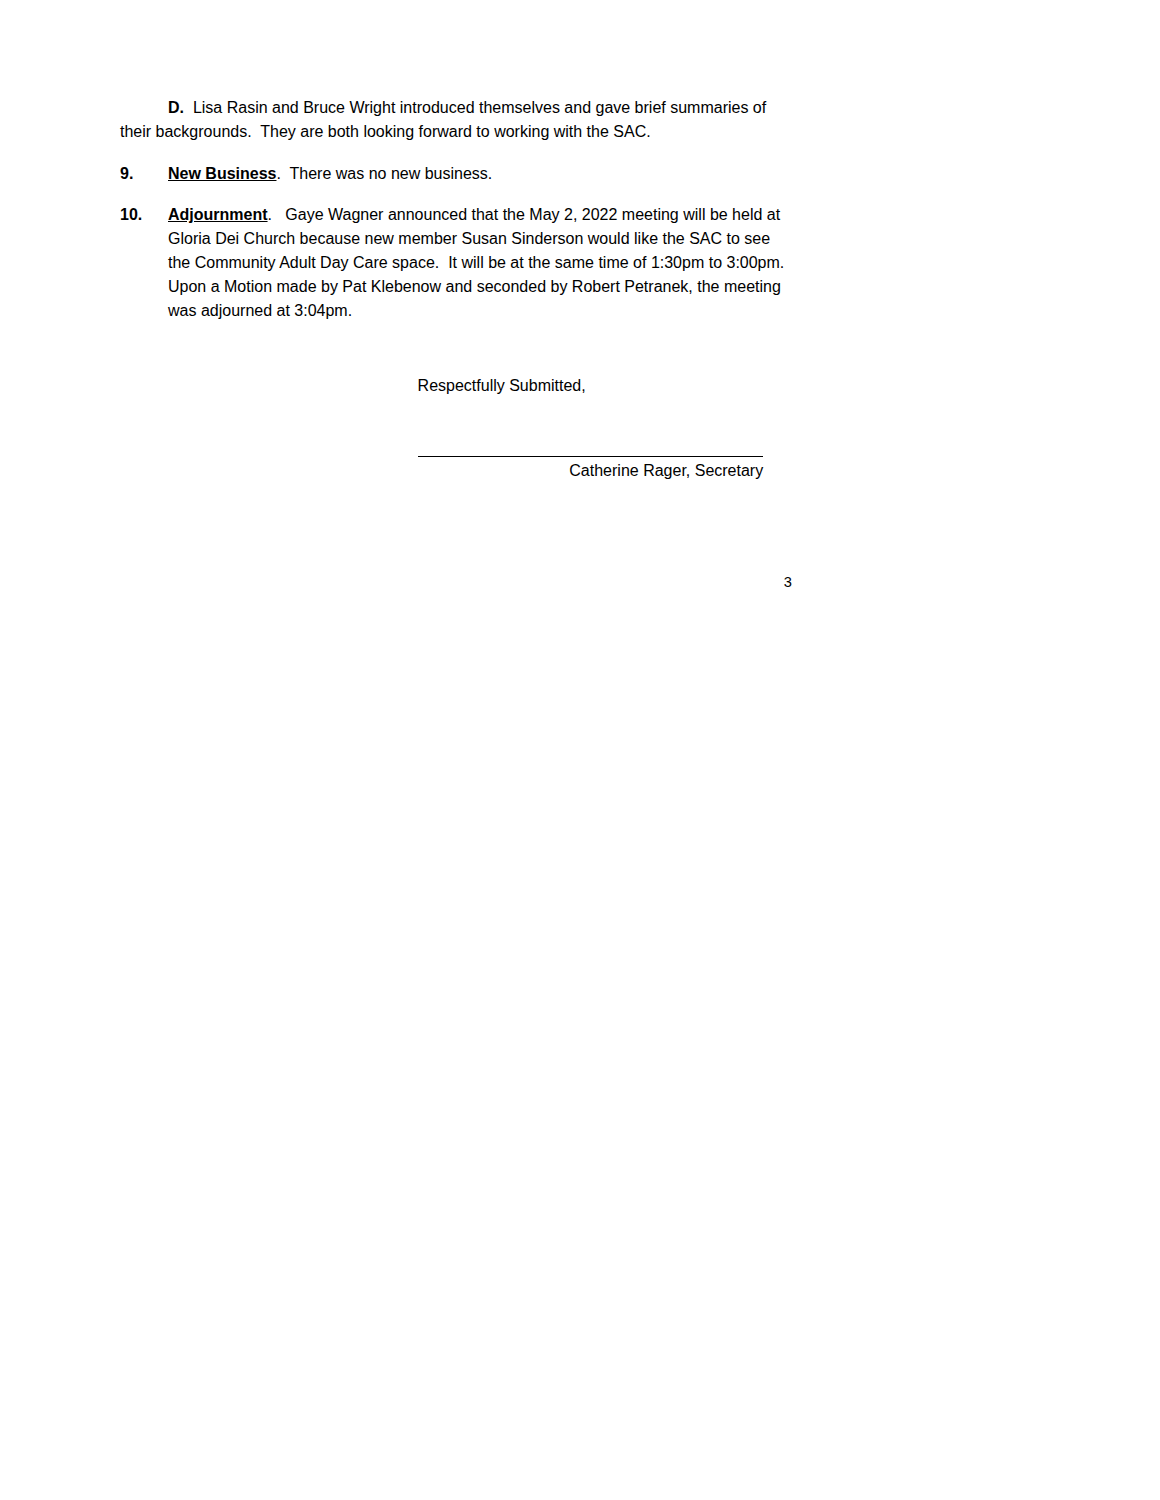D. Lisa Rasin and Bruce Wright introduced themselves and gave brief summaries of their backgrounds. They are both looking forward to working with the SAC.
9.
New Business. There was no new business.
10.
Adjournment. Gaye Wagner announced that the May 2, 2022 meeting will be held at Gloria Dei Church because new member Susan Sinderson would like the SAC to see the Community Adult Day Care space. It will be at the same time of 1:30pm to 3:00pm. Upon a Motion made by Pat Klebenow and seconded by Robert Petranek, the meeting was adjourned at 3:04pm.
Respectfully Submitted,
Catherine Rager, Secretary
3